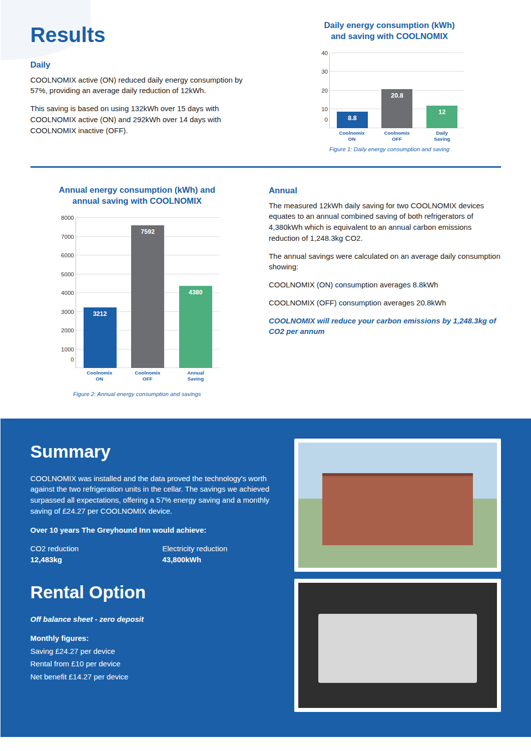Results
Daily
COOLNOMIX active (ON) reduced daily energy consumption by 57%, providing an average daily reduction of 12kWh.
This saving is based on using 132kWh over 15 days with COOLNOMIX active (ON) and 292kWh over 14 days with COOLNOMIX inactive (OFF).
Daily energy consumption (kWh)
and saving with COOLNOMIX
0
10
20
30
40
8.8
20.8
12
Coolnomix
ON
Coolnomix
OFF
Daily
Saving
Figure 1: Daily energy consumption and saving
Annual energy consumption (kWh) and
annual saving with COOLNOMIX
0
1000
2000
3000
4000
5000
6000
7000
8000
3212
7592
4380
Coolnomix
ON
Coolnomix
OFF
Annual
Saving
Figure 2: Annual energy consumption and savings
Annual
The measured 12kWh daily saving for two COOLNOMIX devices equates to an annual combined saving of both refrigerators of 4,380kWh which is equivalent to an annual carbon emissions reduction of 1,248.3kg CO2.
The annual savings were calculated on an average daily consumption showing:
COOLNOMIX (ON) consumption averages 8.8kWh
COOLNOMIX (OFF) consumption averages 20.8kWh
COOLNOMIX will reduce your carbon emissions by 1,248.3kg of CO2 per annum
Summary
COOLNOMIX was installed and the data proved the technology's worth against the two refrigeration units in the cellar. The savings we achieved surpassed all expectations, offering a 57% energy saving and a monthly saving of £24.27 per COOLNOMIX device.
Over 10 years The Greyhound Inn would achieve:
CO2 reduction
12,483kg
Electricity reduction
43,800kWh
Rental Option
Off balance sheet - zero deposit
Monthly figures:
Saving £24.27 per device
Rental from £10 per device
Net benefit £14.27 per device